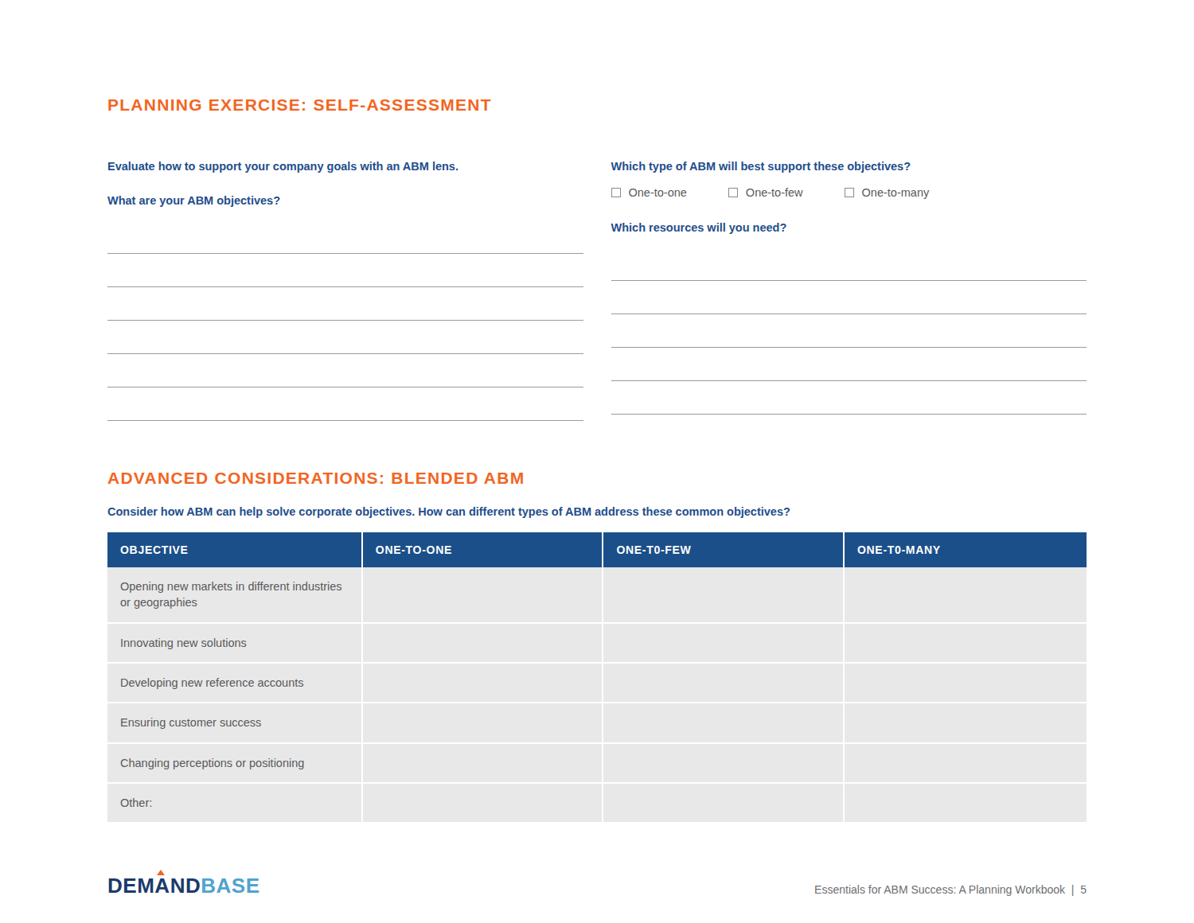Planning Exercise: Self-Assessment
Evaluate how to support your company goals with an ABM lens.
What are your ABM objectives?
Which type of ABM will best support these objectives?
One-to-one One-to-few One-to-many
Which resources will you need?
Advanced Considerations: Blended ABM
Consider how ABM can help solve corporate objectives. How can different types of ABM address these common objectives?
| OBJECTIVE | ONE-TO-ONE | ONE-T0-FEW | ONE-T0-MANY |
| --- | --- | --- | --- |
| Opening new markets in different industries or geographies | | | |
| Innovating new solutions | | | |
| Developing new reference accounts | | | |
| Ensuring customer success | | | |
| Changing perceptions or positioning | | | |
| Other: | | | |
DEMANDBASE
Essentials for ABM Success: A Planning Workbook | 5